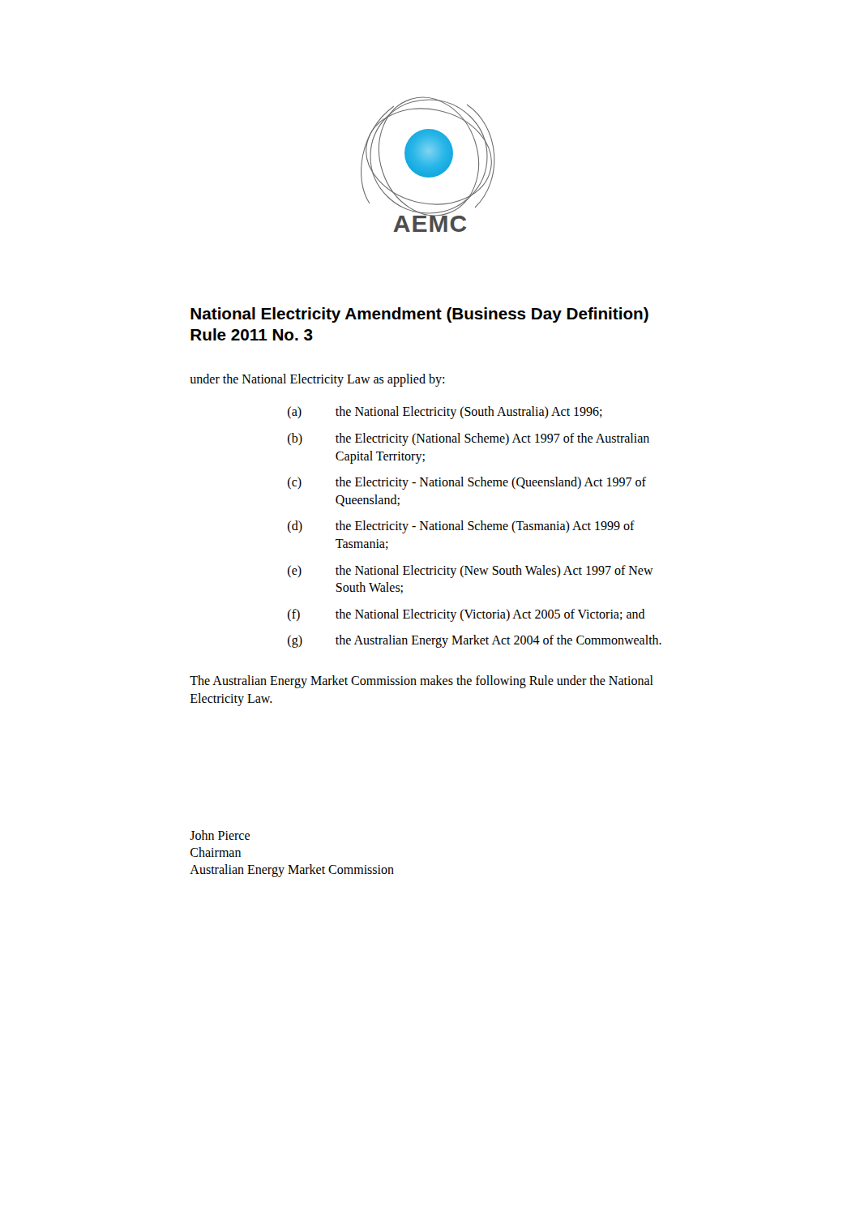AEMC
National Electricity Amendment (Business Day Definition)
Rule 2011 No. 3
under the National Electricity Law as applied by:
| (a) | the National Electricity (South Australia) Act 1996; |
| (b) | the Electricity (National Scheme) Act 1997 of the Australian Capital Territory; |
| (c) | the Electricity - National Scheme (Queensland) Act 1997 of Queensland; |
| (d) | the Electricity - National Scheme (Tasmania) Act 1999 of Tasmania; |
| (e) | the National Electricity (New South Wales) Act 1997 of New South Wales; |
| (f) | the National Electricity (Victoria) Act 2005 of Victoria; and |
| (g) | the Australian Energy Market Act 2004 of the Commonwealth. |
The Australian Energy Market Commission makes the following Rule under the National Electricity Law.
John Pierce
Chairman
Australian Energy Market Commission